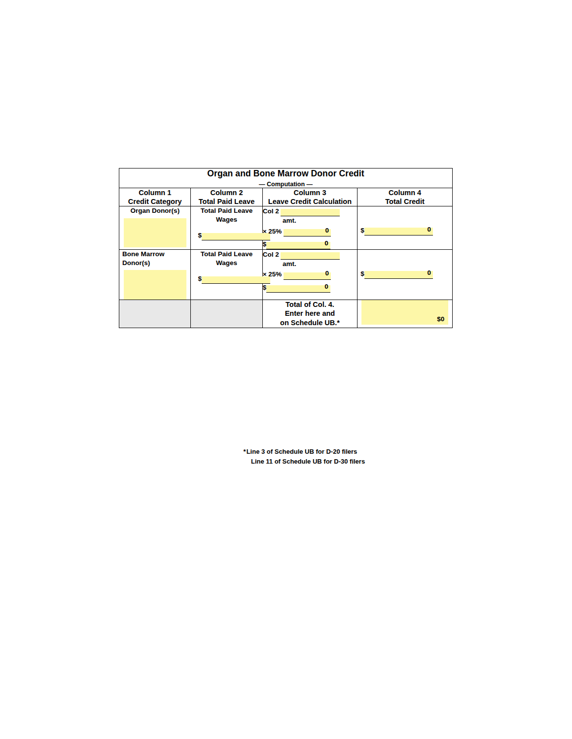| Organ and Bone Marrow Donor Credit — Computation — |
| Column 1 Credit Category | Column 2 Total Paid Leave | Column 3 Leave Credit Calculation | Column 4 Total Credit |
| Organ Donor(s) | Total Paid Leave Wages $ | Col 2 amt. × 25% 0 $ 0 | $ 0 |
| Bone Marrow Donor(s) | Total Paid Leave Wages $ | Col 2 amt. × 25% 0 $ 0 | $ 0 |
| | | Total of Col. 4. Enter here and on Schedule UB.* | $0 |
*Line 3 of Schedule UB for D-20 filers Line 11 of Schedule UB for D-30 filers